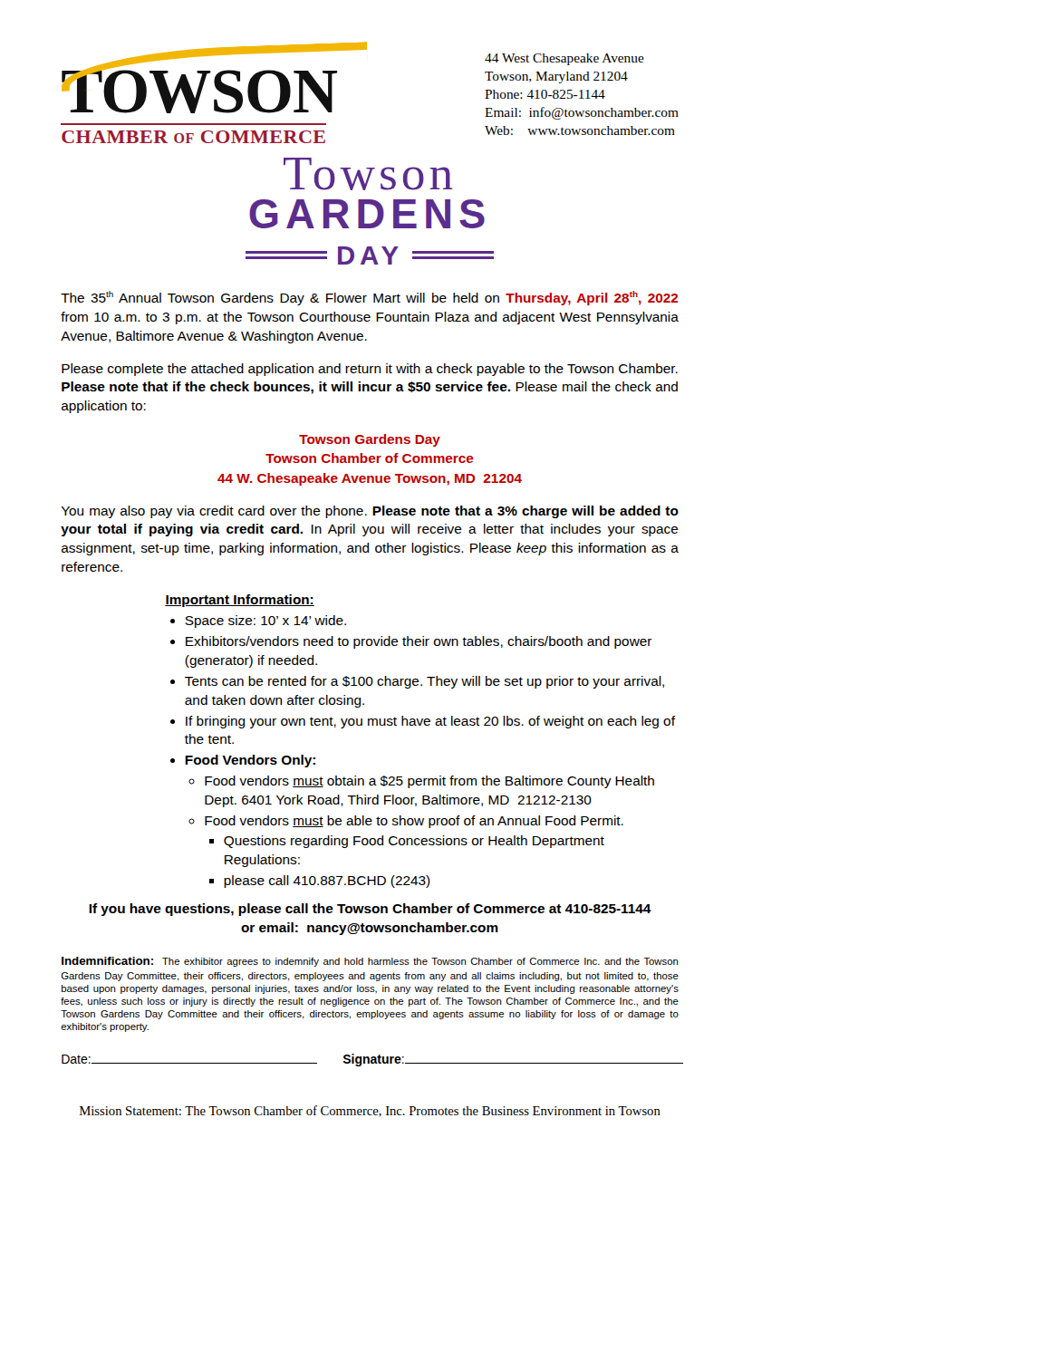TOWSON
CHAMBER OF COMMERCE
44 West Chesapeake Avenue
Towson, Maryland 21204
Phone: 410-825-1144
Email: info@towsonchamber.com
Web: www.towsonchamber.com
Towson
GARDENS
DAY
The 35th Annual Towson Gardens Day & Flower Mart will be held on Thursday, April 28th, 2022 from 10 a.m. to 3 p.m. at the Towson Courthouse Fountain Plaza and adjacent West Pennsylvania Avenue, Baltimore Avenue & Washington Avenue.
Please complete the attached application and return it with a check payable to the Towson Chamber. Please note that if the check bounces, it will incur a $50 service fee. Please mail the check and application to:
Towson Gardens Day
Towson Chamber of Commerce
44 W. Chesapeake Avenue Towson, MD 21204
You may also pay via credit card over the phone. Please note that a 3% charge will be added to your total if paying via credit card. In April you will receive a letter that includes your space assignment, set-up time, parking information, and other logistics. Please keep this information as a reference.
Important Information:
Space size: 10’ x 14’ wide.
Exhibitors/vendors need to provide their own tables, chairs/booth and power (generator) if needed.
Tents can be rented for a $100 charge. They will be set up prior to your arrival, and taken down after closing.
If bringing your own tent, you must have at least 20 lbs. of weight on each leg of the tent.
Food Vendors Only:
Food vendors must obtain a $25 permit from the Baltimore County Health Dept. 6401 York Road, Third Floor, Baltimore, MD 21212-2130
Food vendors must be able to show proof of an Annual Food Permit.
Questions regarding Food Concessions or Health Department Regulations:
please call 410.887.BCHD (2243)
If you have questions, please call the Towson Chamber of Commerce at 410-825-1144
or email: nancy@towsonchamber.com
Indemnification: The exhibitor agrees to indemnify and hold harmless the Towson Chamber of Commerce Inc. and the Towson Gardens Day Committee, their officers, directors, employees and agents from any and all claims including, but not limited to, those based upon property damages, personal injuries, taxes and/or loss, in any way related to the Event including reasonable attorney's fees, unless such loss or injury is directly the result of negligence on the part of. The Towson Chamber of Commerce Inc., and the Towson Gardens Day Committee and their officers, directors, employees and agents assume no liability for loss of or damage to exhibitor's property.
Date:
Signature:
Mission Statement: The Towson Chamber of Commerce, Inc. Promotes the Business Environment in Towson